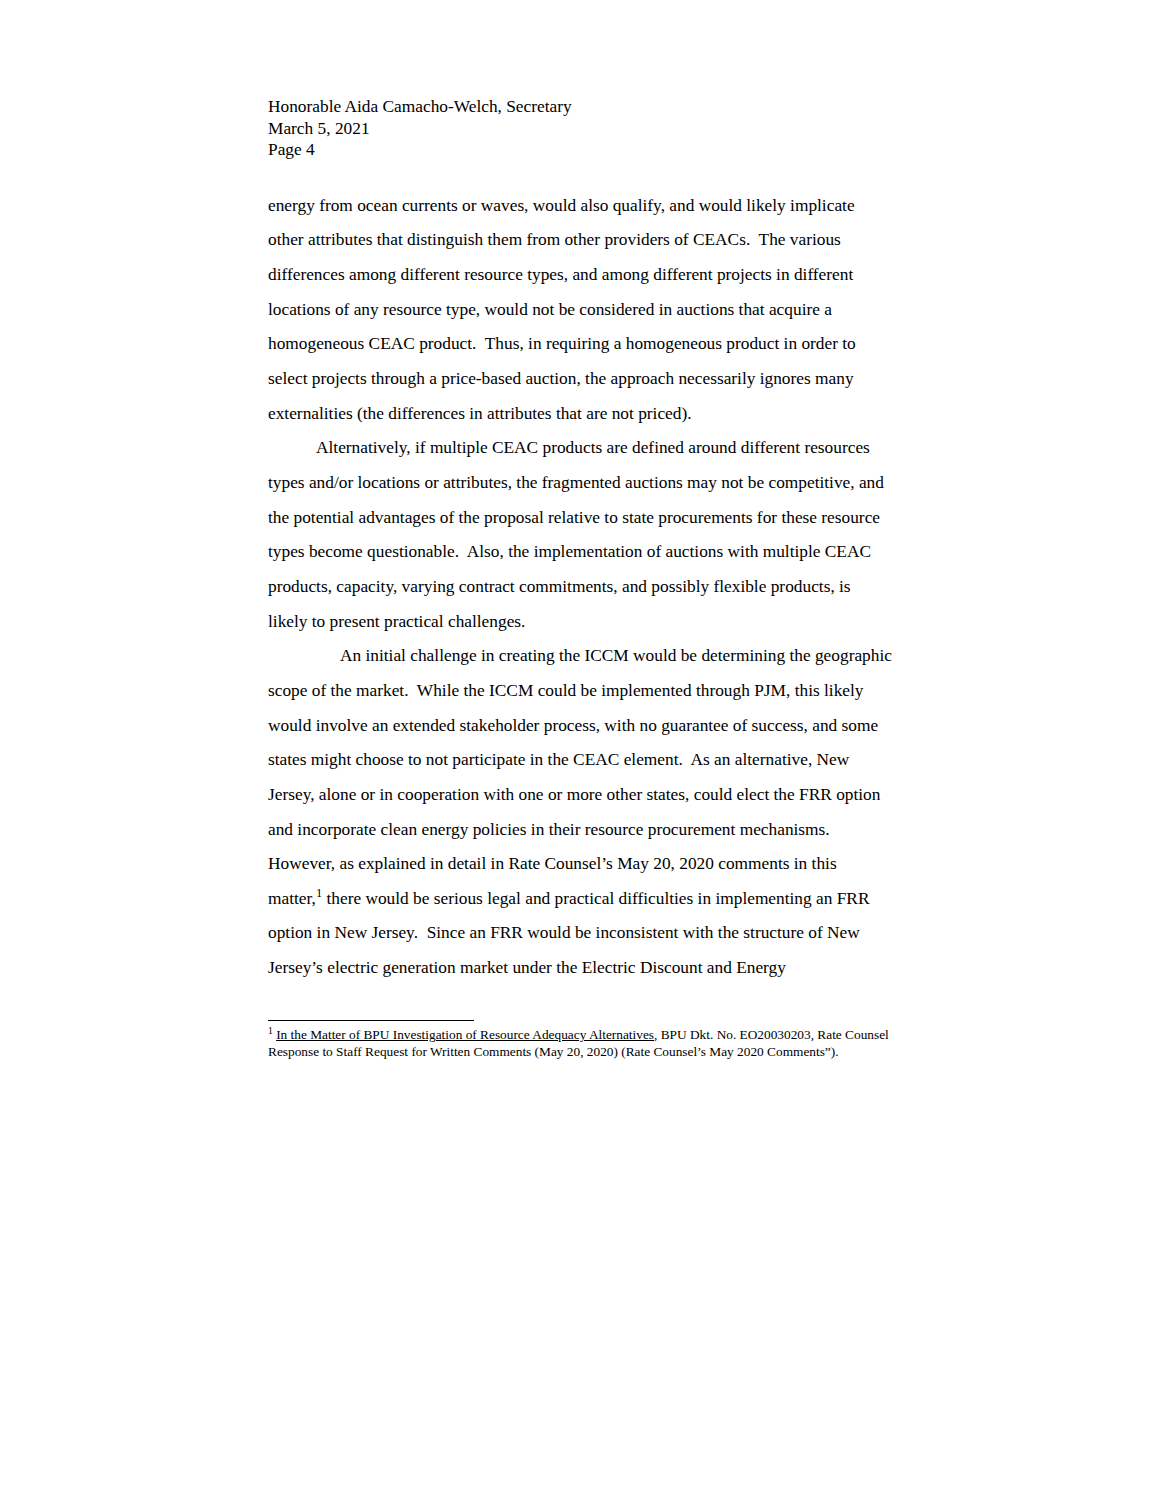Honorable Aida Camacho-Welch, Secretary
March 5, 2021
Page 4
energy from ocean currents or waves, would also qualify, and would likely implicate other attributes that distinguish them from other providers of CEACs. The various differences among different resource types, and among different projects in different locations of any resource type, would not be considered in auctions that acquire a homogeneous CEAC product. Thus, in requiring a homogeneous product in order to select projects through a price-based auction, the approach necessarily ignores many externalities (the differences in attributes that are not priced).
Alternatively, if multiple CEAC products are defined around different resources types and/or locations or attributes, the fragmented auctions may not be competitive, and the potential advantages of the proposal relative to state procurements for these resource types become questionable. Also, the implementation of auctions with multiple CEAC products, capacity, varying contract commitments, and possibly flexible products, is likely to present practical challenges.
An initial challenge in creating the ICCM would be determining the geographic scope of the market. While the ICCM could be implemented through PJM, this likely would involve an extended stakeholder process, with no guarantee of success, and some states might choose to not participate in the CEAC element. As an alternative, New Jersey, alone or in cooperation with one or more other states, could elect the FRR option and incorporate clean energy policies in their resource procurement mechanisms. However, as explained in detail in Rate Counsel’s May 20, 2020 comments in this matter,1 there would be serious legal and practical difficulties in implementing an FRR option in New Jersey. Since an FRR would be inconsistent with the structure of New Jersey’s electric generation market under the Electric Discount and Energy
1 In the Matter of BPU Investigation of Resource Adequacy Alternatives, BPU Dkt. No. EO20030203, Rate Counsel Response to Staff Request for Written Comments (May 20, 2020) (Rate Counsel’s May 2020 Comments”).